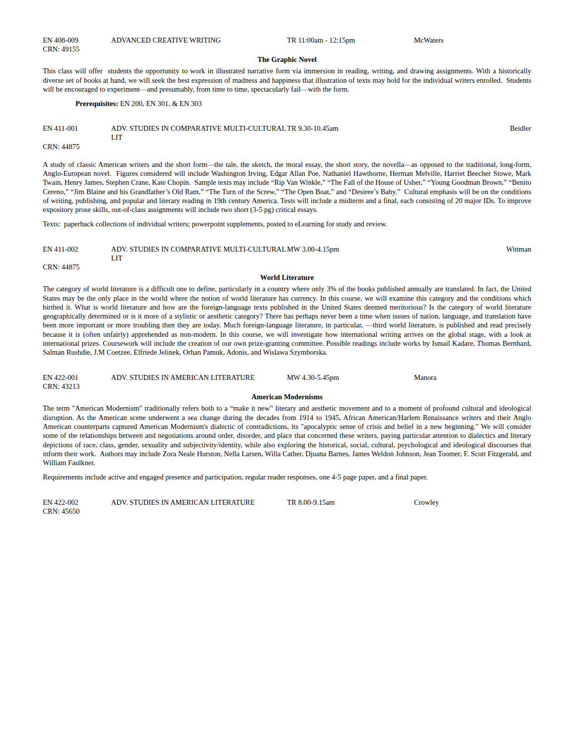EN 408-009 ADVANCED CREATIVE WRITING TR 11:00am - 12:15pm McWaters
CRN: 49155
The Graphic Novel
This class will offer students the opportunity to work in illustrated narrative form via immersion in reading, writing, and drawing assignments. With a historically diverse set of books at hand, we will seek the best expression of madness and happiness that illustration of texts may hold for the individual writers enrolled. Students will be encouraged to experiment—and presumably, from time to time, spectacularly fail—with the form.
Prerequisites: EN 200, EN 301, & EN 303
EN 411-001 ADV. STUDIES IN COMPARATIVE MULTI-CULTURAL LIT TR 9.30-10.45am Beidler
CRN: 44875
A study of classic American writers and the short form—the tale, the sketch, the moral essay, the short story, the novella—as opposed to the traditional, long-form, Anglo-European novel. Figures considered will include Washington Irving, Edgar Allan Poe, Nathaniel Hawthorne, Herman Melville, Harriet Beecher Stowe, Mark Twain, Henry James, Stephen Crane, Kate Chopin. Sample texts may include “Rip Van Winkle,” “The Fall of the House of Usher,” “Young Goodman Brown,” “Benito Cereno,” “Jim Blaine and his Grandfather’s Old Ram,” “The Turn of the Screw,” “The Open Boat,” and “Desiree’s Baby.” Cultural emphasis will be on the conditions of writing, publishing, and popular and literary reading in 19th century America. Tests will include a midterm and a final, each consisting of 20 major IDs. To improve expository prose skills, out-of-class assignments will include two short (3-5 pg) critical essays.
Texts: paperback collections of individual writers; powerpoint supplements, posted to eLearning for study and review.
EN 411-002 ADV. STUDIES IN COMPARATIVE MULTI-CULTURAL LIT MW 3.00-4.15pm Wittman
CRN: 44875
World Literature
The category of world literature is a difficult one to define, particularly in a country where only 3% of the books published annually are translated. In fact, the United States may be the only place in the world where the notion of world literature has currency. In this course, we will examine this category and the conditions which birthed it. What is world literature and how are the foreign-language texts published in the United States deemed meritorious? Is the category of world literature geographically determined or is it more of a stylistic or aesthetic category? There has perhaps never been a time when issues of nation, language, and translation have been more important or more troubling then they are today. Much foreign-language literature, in particular, —third world literature, is published and read precisely because it is (often unfairly) apprehended as non-modern. In this course, we will investigate how international writing arrives on the global stage, with a look at international prizes. Coursework will include the creation of our own prize-granting committee. Possible readings include works by Ismail Kadare, Thomas Bernhard, Salman Rushdie, J.M Coetzee, Elfriede Jelinek, Orhan Pamuk, Adonis, and Wislawa Szymborska.
EN 422-001 ADV. STUDIES IN AMERICAN LITERATURE MW 4.30-5.45pm Manora
CRN: 43213
American Modernisms
The term "American Modernism" traditionally refers both to a “make it new” literary and aesthetic movement and to a moment of profound cultural and ideological disruption. As the American scene underwent a sea change during the decades from 1914 to 1945, African American/Harlem Renaissance writers and their Anglo American counterparts captured American Modernism's dialectic of contradictions, its "apocalyptic sense of crisis and belief in a new beginning." We will consider some of the relationships between and negotiations around order, disorder, and place that concerned these writers, paying particular attention to dialectics and literary depictions of race, class, gender, sexuality and subjectivity/identity, while also exploring the historical, social, cultural, psychological and ideological discourses that inform their work. Authors may include Zora Neale Hurston, Nella Larsen, Willa Cather, Djuana Barnes, James Weldon Johnson, Jean Toomer, F. Scott Fitzgerald, and William Faulkner.
Requirements include active and engaged presence and participation, regular reader responses, one 4-5 page paper, and a final paper.
EN 422-002 ADV. STUDIES IN AMERICAN LITERATURE TR 8.00-9.15am Crowley
CRN: 45650